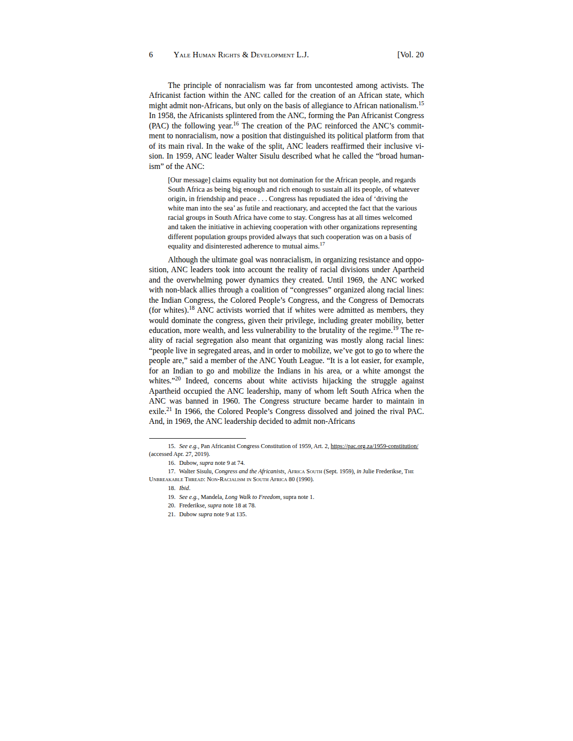6 Yale Human Rights & Development L.J. [Vol. 20
The principle of nonracialism was far from uncontested among activists. The Africanist faction within the ANC called for the creation of an African state, which might admit non-Africans, but only on the basis of allegiance to African nationalism.15 In 1958, the Africanists splintered from the ANC, forming the Pan Africanist Congress (PAC) the following year.16 The creation of the PAC reinforced the ANC’s commitment to nonracialism, now a position that distinguished its political platform from that of its main rival. In the wake of the split, ANC leaders reaffirmed their inclusive vision. In 1959, ANC leader Walter Sisulu described what he called the “broad humanism” of the ANC:
[Our message] claims equality but not domination for the African people, and regards South Africa as being big enough and rich enough to sustain all its people, of whatever origin, in friendship and peace . . . Congress has repudiated the idea of ‘driving the white man into the sea’ as futile and reactionary, and accepted the fact that the various racial groups in South Africa have come to stay. Congress has at all times welcomed and taken the initiative in achieving cooperation with other organizations representing different population groups provided always that such cooperation was on a basis of equality and disinterested adherence to mutual aims.17
Although the ultimate goal was nonracialism, in organizing resistance and opposition, ANC leaders took into account the reality of racial divisions under Apartheid and the overwhelming power dynamics they created. Until 1969, the ANC worked with non-black allies through a coalition of “congresses” organized along racial lines: the Indian Congress, the Colored People’s Congress, and the Congress of Democrats (for whites).18 ANC activists worried that if whites were admitted as members, they would dominate the congress, given their privilege, including greater mobility, better education, more wealth, and less vulnerability to the brutality of the regime.19 The reality of racial segregation also meant that organizing was mostly along racial lines: “people live in segregated areas, and in order to mobilize, we’ve got to go to where the people are,” said a member of the ANC Youth League. “It is a lot easier, for example, for an Indian to go and mobilize the Indians in his area, or a white amongst the whites.”20 Indeed, concerns about white activists hijacking the struggle against Apartheid occupied the ANC leadership, many of whom left South Africa when the ANC was banned in 1960. The Congress structure became harder to maintain in exile.21 In 1966, the Colored People’s Congress dissolved and joined the rival PAC. And, in 1969, the ANC leadership decided to admit non-Africans
15. See e.g., Pan Africanist Congress Constitution of 1959, Art. 2, https://pac.org.za/1959-constitution/ (accessed Apr. 27, 2019).
16. Dubow, supra note 9 at 74.
17. Walter Sisulu, Congress and the Africanists, Africa South (Sept. 1959), in Julie Frederikse, The Unbreakable Thread: Non-Racialism in South Africa 80 (1990).
18. Ibid.
19. See e.g., Mandela, Long Walk to Freedom, supra note 1.
20. Frederikse, supra note 18 at 78.
21. Dubow supra note 9 at 135.